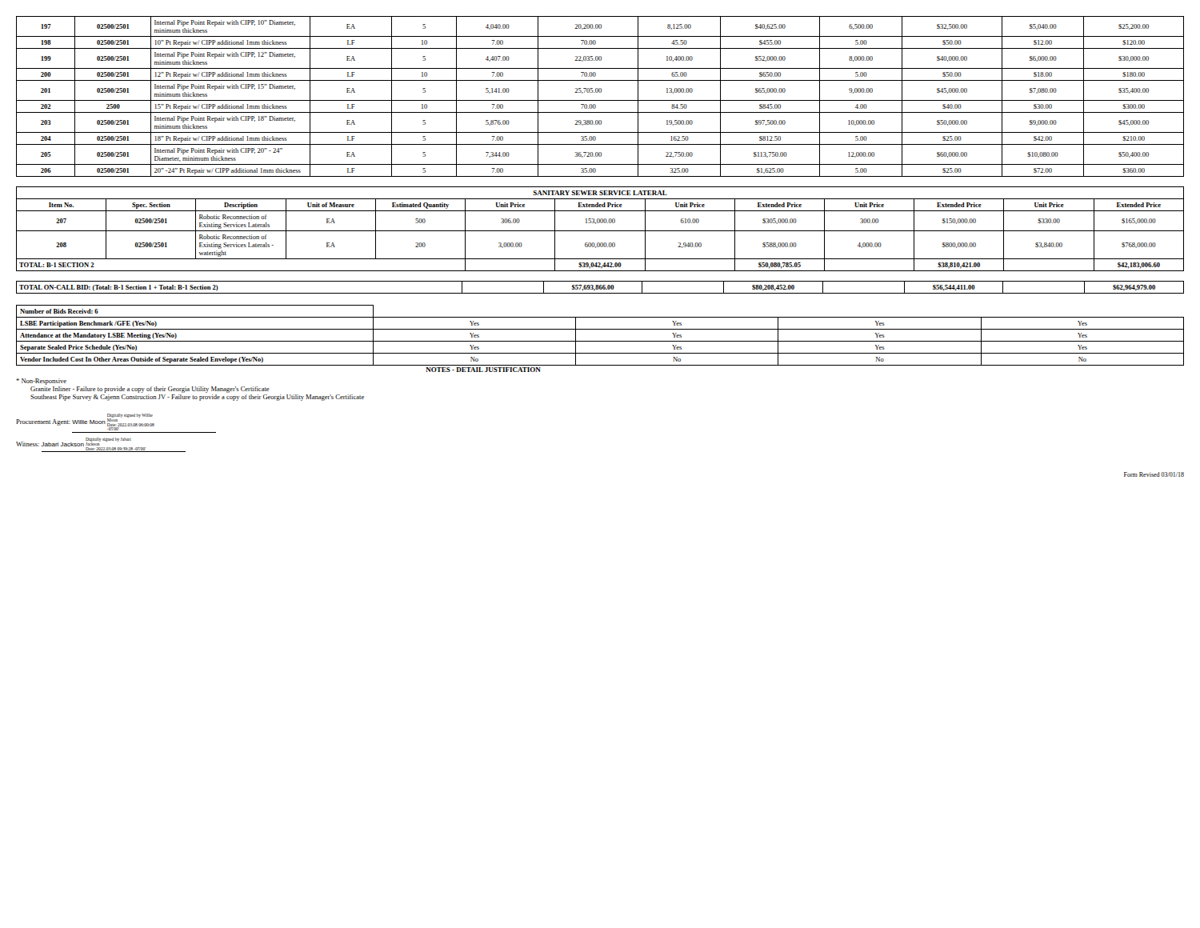| 197 | 02500/2501 | Internal Pipe Point Repair with CIPP, 10” Diameter, minimum thickness | EA | 5 | 4,040.00 | 20,200.00 | 8,125.00 | $40,625.00 | 6,500.00 | $32,500.00 | $5,040.00 | $25,200.00 |
| 198 | 02500/2501 | 10” Pt Repair w/ CIPP additional 1mm thickness | LF | 10 | 7.00 | 70.00 | 45.50 | $455.00 | 5.00 | $50.00 | $12.00 | $120.00 |
| 199 | 02500/2501 | Internal Pipe Point Repair with CIPP, 12” Diameter, minimum thickness | EA | 5 | 4,407.00 | 22,035.00 | 10,400.00 | $52,000.00 | 8,000.00 | $40,000.00 | $6,000.00 | $30,000.00 |
| 200 | 02500/2501 | 12” Pt Repair w/ CIPP additional 1mm thickness | LF | 10 | 7.00 | 70.00 | 65.00 | $650.00 | 5.00 | $50.00 | $18.00 | $180.00 |
| 201 | 02500/2501 | Internal Pipe Point Repair with CIPP, 15” Diameter, minimum thickness | EA | 5 | 5,141.00 | 25,705.00 | 13,000.00 | $65,000.00 | 9,000.00 | $45,000.00 | $7,080.00 | $35,400.00 |
| 202 | 2500 | 15” Pt Repair w/ CIPP additional 1mm thickness | LF | 10 | 7.00 | 70.00 | 84.50 | $845.00 | 4.00 | $40.00 | $30.00 | $300.00 |
| 203 | 02500/2501 | Internal Pipe Point Repair with CIPP, 18” Diameter, minimum thickness | EA | 5 | 5,876.00 | 29,380.00 | 19,500.00 | $97,500.00 | 10,000.00 | $50,000.00 | $9,000.00 | $45,000.00 |
| 204 | 02500/2501 | 18” Pt Repair w/ CIPP additional 1mm thickness | LF | 5 | 7.00 | 35.00 | 162.50 | $812.50 | 5.00 | $25.00 | $42.00 | $210.00 |
| 205 | 02500/2501 | Internal Pipe Point Repair with CIPP, 20” - 24” Diameter, minimum thickness | EA | 5 | 7,344.00 | 36,720.00 | 22,750.00 | $113,750.00 | 12,000.00 | $60,000.00 | $10,080.00 | $50,400.00 |
| 206 | 02500/2501 | 20” -24” Pt Repair w/ CIPP additional 1mm thickness | LF | 5 | 7.00 | 35.00 | 325.00 | $1,625.00 | 5.00 | $25.00 | $72.00 | $360.00 |
| SANITARY SEWER SERVICE LATERAL |
| Item No. | Spec. Section | Description | Unit of Measure | Estimated Quantity | Unit Price | Extended Price | Unit Price | Extended Price | Unit Price | Extended Price | Unit Price | Extended Price |
| 207 | 02500/2501 | Robotic Reconnection of Existing Services Laterals | EA | 500 | 306.00 | 153,000.00 | 610.00 | $305,000.00 | 300.00 | $150,000.00 | $330.00 | $165,000.00 |
| 208 | 02500/2501 | Robotic Reconnection of Existing Services Laterals - watertight | EA | 200 | 3,000.00 | 600,000.00 | 2,940.00 | $588,000.00 | 4,000.00 | $800,000.00 | $3,840.00 | $768,000.00 |
| TOTAL: B-1 SECTION 2 | | $39,042,442.00 | | $50,080,785.05 | | $38,810,421.00 | | $42,183,006.60 |
| TOTAL ON-CALL BID: (Total: B-1 Section 1 + Total: B-1 Section 2) | | $57,693,866.00 | | $80,208,452.00 | | $56,544,411.00 | | $62,964,979.00 |
| Number of Bids Receivd: 6 | | | | |
| LSBE Participation Benchmark /GFE (Yes/No) | Yes | Yes | Yes | Yes |
| Attendance at the Mandatory LSBE Meeting (Yes/No) | Yes | Yes | Yes | Yes |
| Separate Sealed Price Schedule (Yes/No) | Yes | Yes | Yes | Yes |
| Vendor Included Cost In Other Areas Outside of Separate Sealed Envelope (Yes/No) | No | No | No | No |
| NOTES - DETAIL JUSTIFICATION | |
| * Non-Responsive Granite Inliner - Failure to provide a copy of their Georgia Utility Manager's Certificate Southeast Pipe Survey & Cajenn Construction JV - Failure to provide a copy of their Georgia Utility Manager's Certificate | |
| Procurement Agent: Willie Moon Digitally signed by Willie Moon Date: 2022.03.08 06:00:08 -05'00' Witness: Jabari Jackson Digitally signed by Jabari Jackson Date: 2022.03.08 09:39:28 -05'00' | |
Form Revised 03/01/18